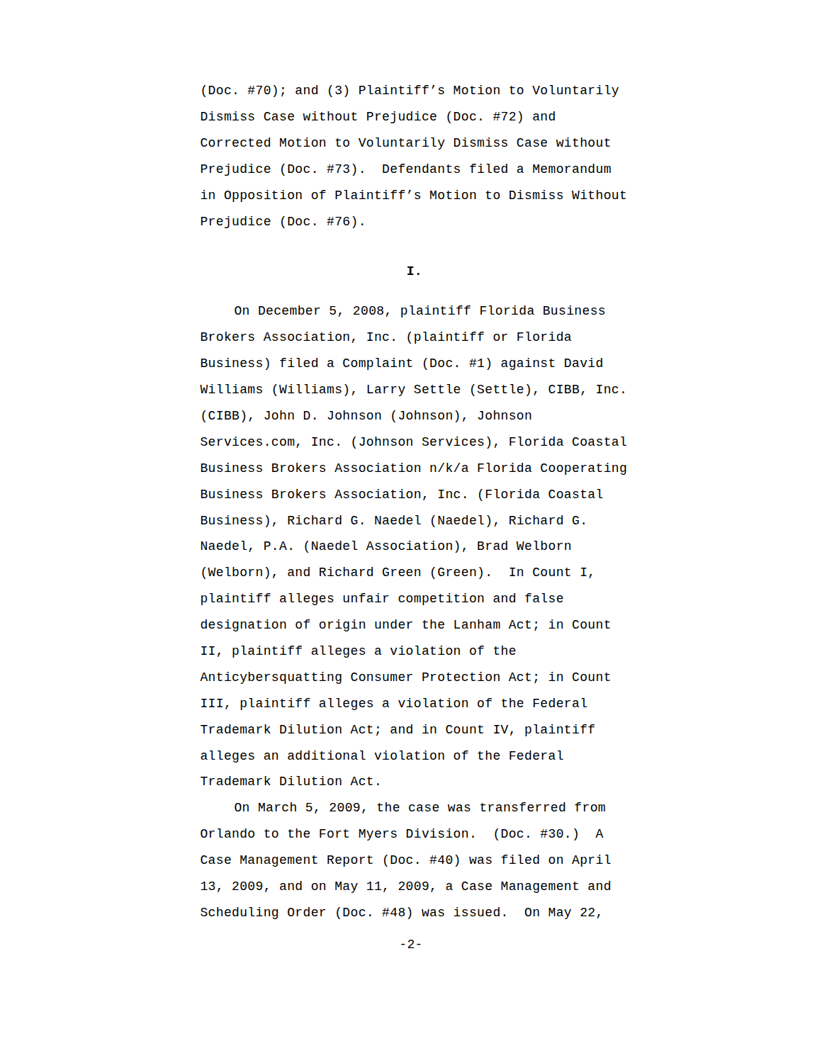(Doc. #70); and (3) Plaintiff’s Motion to Voluntarily Dismiss Case without Prejudice (Doc. #72) and Corrected Motion to Voluntarily Dismiss Case without Prejudice (Doc. #73). Defendants filed a Memorandum in Opposition of Plaintiff’s Motion to Dismiss Without Prejudice (Doc. #76).
I.
On December 5, 2008, plaintiff Florida Business Brokers Association, Inc. (plaintiff or Florida Business) filed a Complaint (Doc. #1) against David Williams (Williams), Larry Settle (Settle), CIBB, Inc. (CIBB), John D. Johnson (Johnson), Johnson Services.com, Inc. (Johnson Services), Florida Coastal Business Brokers Association n/k/a Florida Cooperating Business Brokers Association, Inc. (Florida Coastal Business), Richard G. Naedel (Naedel), Richard G. Naedel, P.A. (Naedel Association), Brad Welborn (Welborn), and Richard Green (Green). In Count I, plaintiff alleges unfair competition and false designation of origin under the Lanham Act; in Count II, plaintiff alleges a violation of the Anticybersquatting Consumer Protection Act; in Count III, plaintiff alleges a violation of the Federal Trademark Dilution Act; and in Count IV, plaintiff alleges an additional violation of the Federal Trademark Dilution Act.
On March 5, 2009, the case was transferred from Orlando to the Fort Myers Division. (Doc. #30.) A Case Management Report (Doc. #40) was filed on April 13, 2009, and on May 11, 2009, a Case Management and Scheduling Order (Doc. #48) was issued. On May 22,
-2-